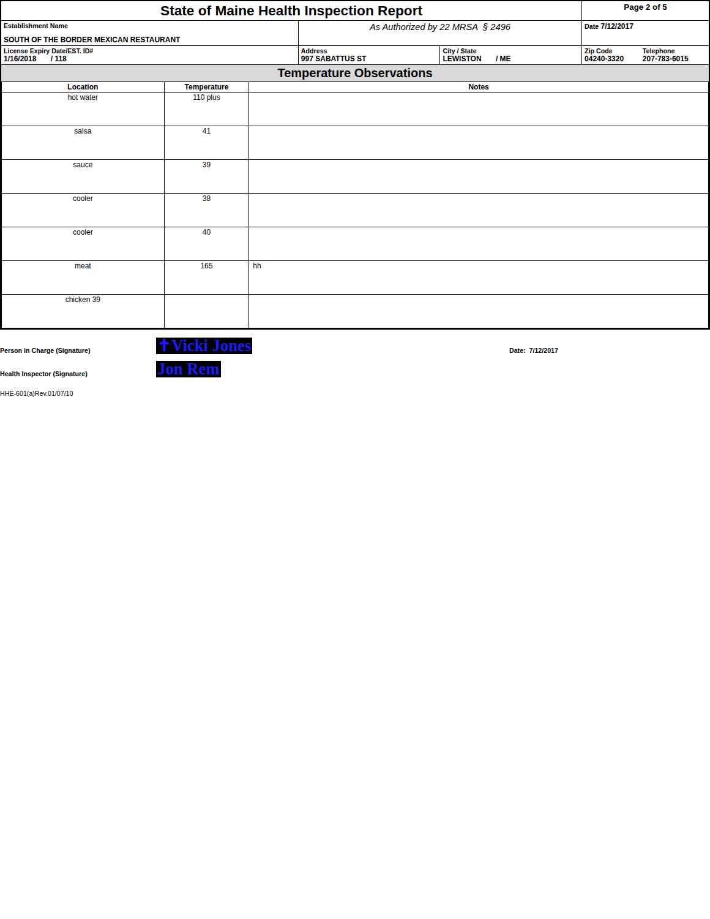| State of Maine Health Inspection Report | Page 2 of 5 |
| Establishment Name SOUTH OF THE BORDER MEXICAN RESTAURANT | As Authorized by 22 MRSA § 2496 | Date 7/12/2017 |
| License Expiry Date/EST. ID# 1/16/2018 / 118 | Address 997 SABATTUS ST | City / State LEWISTON / ME | / Zip Code 04240-3320 / Telephone 207-783-6015 / |
| Temperature Observations |
| / Location / Temperature / Notes / / hot water / 110 plus / / / salsa / 41 / / / sauce / 39 / / / cooler / 38 / / / cooler / 40 / / / meat / 165 / hh / / chicken 39 / / / |
| Person in Charge (Signature) | ✝Vicki Jones | Date: 7/12/2017 |
| Health Inspector (Signature) | Jon Rem | |
HHE-601(a)Rev.01/07/10